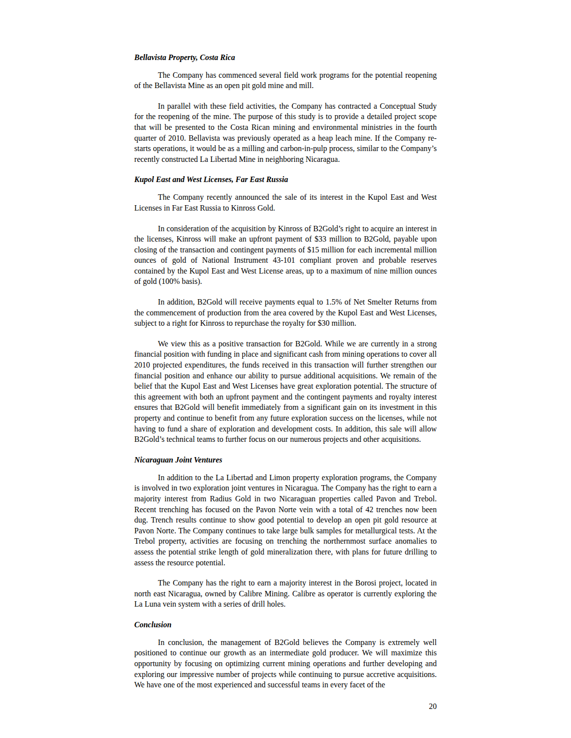Bellavista Property, Costa Rica
The Company has commenced several field work programs for the potential reopening of the Bellavista Mine as an open pit gold mine and mill.
In parallel with these field activities, the Company has contracted a Conceptual Study for the reopening of the mine. The purpose of this study is to provide a detailed project scope that will be presented to the Costa Rican mining and environmental ministries in the fourth quarter of 2010. Bellavista was previously operated as a heap leach mine. If the Company re-starts operations, it would be as a milling and carbon-in-pulp process, similar to the Company’s recently constructed La Libertad Mine in neighboring Nicaragua.
Kupol East and West Licenses, Far East Russia
The Company recently announced the sale of its interest in the Kupol East and West Licenses in Far East Russia to Kinross Gold.
In consideration of the acquisition by Kinross of B2Gold’s right to acquire an interest in the licenses, Kinross will make an upfront payment of $33 million to B2Gold, payable upon closing of the transaction and contingent payments of $15 million for each incremental million ounces of gold of National Instrument 43-101 compliant proven and probable reserves contained by the Kupol East and West License areas, up to a maximum of nine million ounces of gold (100% basis).
In addition, B2Gold will receive payments equal to 1.5% of Net Smelter Returns from the commencement of production from the area covered by the Kupol East and West Licenses, subject to a right for Kinross to repurchase the royalty for $30 million.
We view this as a positive transaction for B2Gold. While we are currently in a strong financial position with funding in place and significant cash from mining operations to cover all 2010 projected expenditures, the funds received in this transaction will further strengthen our financial position and enhance our ability to pursue additional acquisitions. We remain of the belief that the Kupol East and West Licenses have great exploration potential. The structure of this agreement with both an upfront payment and the contingent payments and royalty interest ensures that B2Gold will benefit immediately from a significant gain on its investment in this property and continue to benefit from any future exploration success on the licenses, while not having to fund a share of exploration and development costs. In addition, this sale will allow B2Gold’s technical teams to further focus on our numerous projects and other acquisitions.
Nicaraguan Joint Ventures
In addition to the La Libertad and Limon property exploration programs, the Company is involved in two exploration joint ventures in Nicaragua. The Company has the right to earn a majority interest from Radius Gold in two Nicaraguan properties called Pavon and Trebol. Recent trenching has focused on the Pavon Norte vein with a total of 42 trenches now been dug. Trench results continue to show good potential to develop an open pit gold resource at Pavon Norte. The Company continues to take large bulk samples for metallurgical tests. At the Trebol property, activities are focusing on trenching the northernmost surface anomalies to assess the potential strike length of gold mineralization there, with plans for future drilling to assess the resource potential.
The Company has the right to earn a majority interest in the Borosi project, located in north east Nicaragua, owned by Calibre Mining. Calibre as operator is currently exploring the La Luna vein system with a series of drill holes.
Conclusion
In conclusion, the management of B2Gold believes the Company is extremely well positioned to continue our growth as an intermediate gold producer. We will maximize this opportunity by focusing on optimizing current mining operations and further developing and exploring our impressive number of projects while continuing to pursue accretive acquisitions. We have one of the most experienced and successful teams in every facet of the
20